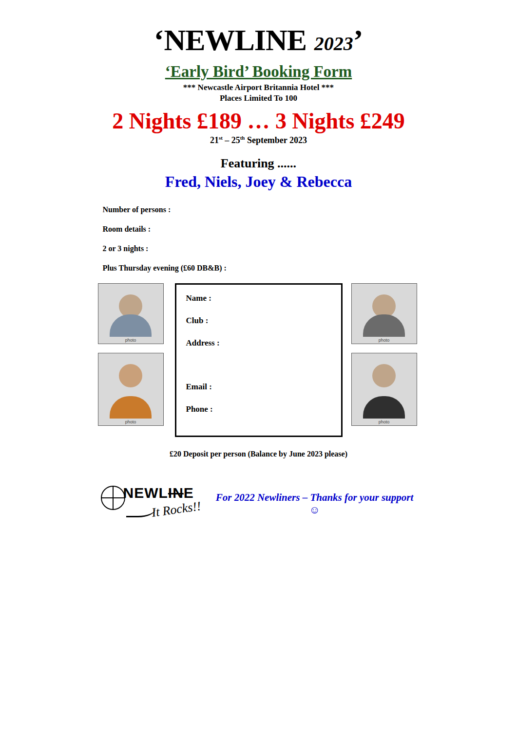‘NEWLINE 2023’
‘Early Bird’ Booking Form
*** Newcastle Airport Britannia Hotel ***
Places Limited To 100
2 Nights £189 … 3 Nights £249
21st – 25th September 2023
Featuring ......
Fred, Niels, Joey & Rebecca
Number of persons :
Room details :
2 or 3 nights :
Plus Thursday evening (£60 DB&B) :
photo
photo
Name :
Club :
Address :
Email :
Phone :
photo
photo
£20 Deposit per person (Balance by June 2023 please)
NEWLINE
It Rocks!!
For 2022 Newliners – Thanks for your support ☺